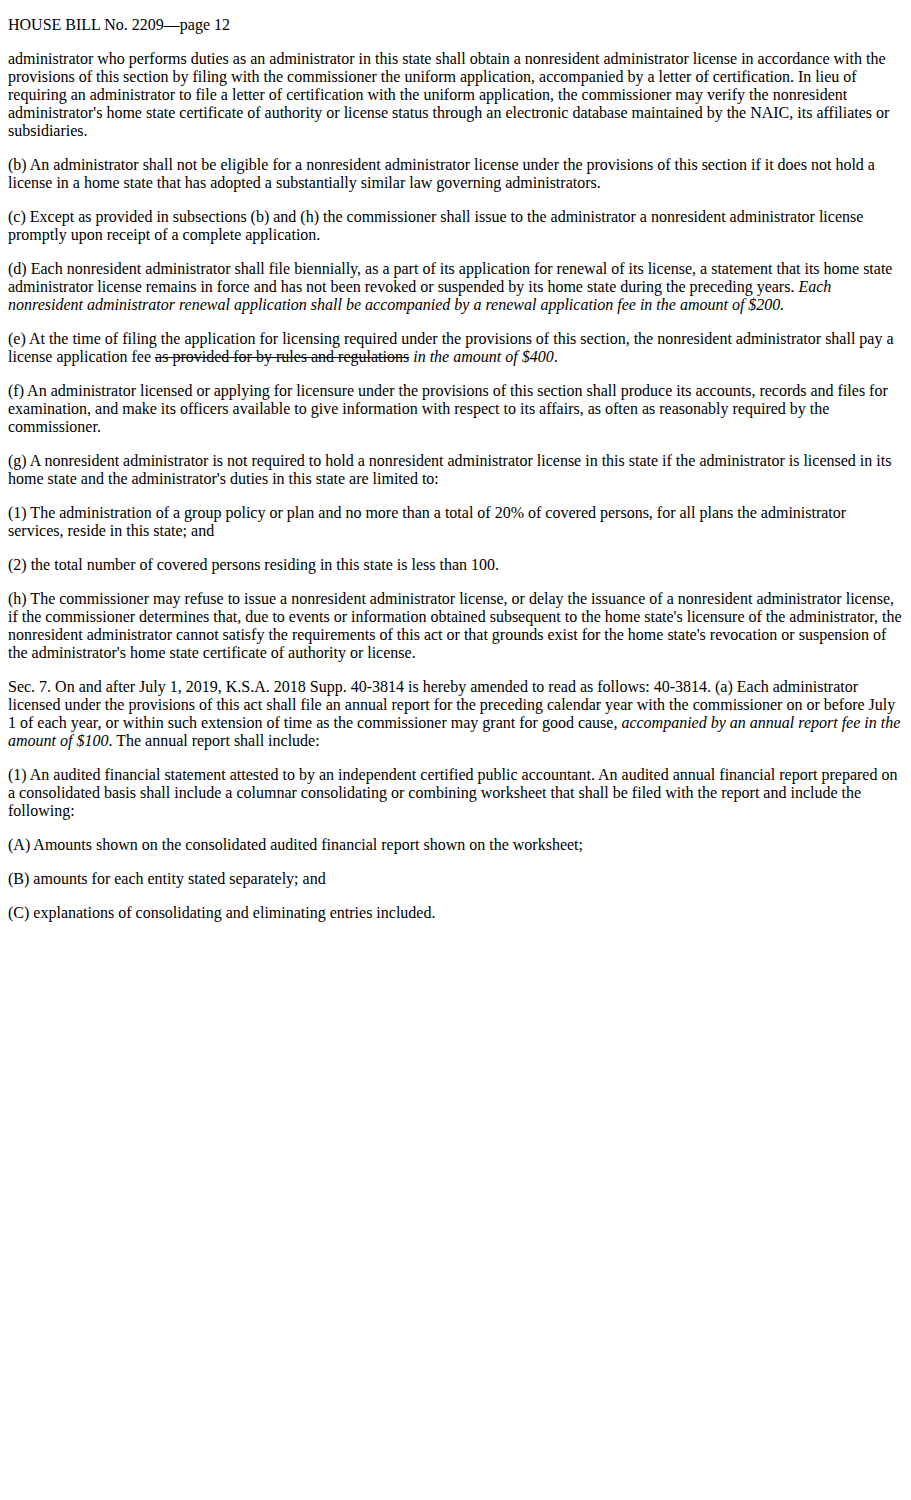HOUSE BILL No. 2209—page 12
administrator who performs duties as an administrator in this state shall obtain a nonresident administrator license in accordance with the provisions of this section by filing with the commissioner the uniform application, accompanied by a letter of certification. In lieu of requiring an administrator to file a letter of certification with the uniform application, the commissioner may verify the nonresident administrator's home state certificate of authority or license status through an electronic database maintained by the NAIC, its affiliates or subsidiaries.
(b) An administrator shall not be eligible for a nonresident administrator license under the provisions of this section if it does not hold a license in a home state that has adopted a substantially similar law governing administrators.
(c) Except as provided in subsections (b) and (h) the commissioner shall issue to the administrator a nonresident administrator license promptly upon receipt of a complete application.
(d) Each nonresident administrator shall file biennially, as a part of its application for renewal of its license, a statement that its home state administrator license remains in force and has not been revoked or suspended by its home state during the preceding years. Each nonresident administrator renewal application shall be accompanied by a renewal application fee in the amount of $200.
(e) At the time of filing the application for licensing required under the provisions of this section, the nonresident administrator shall pay a license application fee as provided for by rules and regulations in the amount of $400.
(f) An administrator licensed or applying for licensure under the provisions of this section shall produce its accounts, records and files for examination, and make its officers available to give information with respect to its affairs, as often as reasonably required by the commissioner.
(g) A nonresident administrator is not required to hold a nonresident administrator license in this state if the administrator is licensed in its home state and the administrator's duties in this state are limited to:
(1) The administration of a group policy or plan and no more than a total of 20% of covered persons, for all plans the administrator services, reside in this state; and
(2) the total number of covered persons residing in this state is less than 100.
(h) The commissioner may refuse to issue a nonresident administrator license, or delay the issuance of a nonresident administrator license, if the commissioner determines that, due to events or information obtained subsequent to the home state's licensure of the administrator, the nonresident administrator cannot satisfy the requirements of this act or that grounds exist for the home state's revocation or suspension of the administrator's home state certificate of authority or license.
Sec. 7. On and after July 1, 2019, K.S.A. 2018 Supp. 40-3814 is hereby amended to read as follows: 40-3814. (a) Each administrator licensed under the provisions of this act shall file an annual report for the preceding calendar year with the commissioner on or before July 1 of each year, or within such extension of time as the commissioner may grant for good cause, accompanied by an annual report fee in the amount of $100. The annual report shall include:
(1) An audited financial statement attested to by an independent certified public accountant. An audited annual financial report prepared on a consolidated basis shall include a columnar consolidating or combining worksheet that shall be filed with the report and include the following:
(A) Amounts shown on the consolidated audited financial report shown on the worksheet;
(B) amounts for each entity stated separately; and
(C) explanations of consolidating and eliminating entries included.